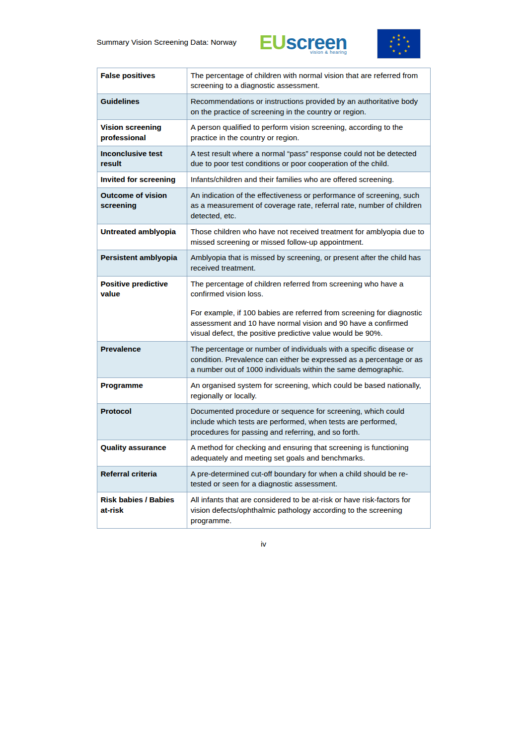Summary Vision Screening Data: Norway
EU screen
vision & hearing
★ ★ ★ ★ ★ ★ ★ ★ ★ ★ ★ ★
| False positives | The percentage of children with normal vision that are referred from screening to a diagnostic assessment. |
| Guidelines | Recommendations or instructions provided by an authoritative body on the practice of screening in the country or region. |
| Vision screening professional | A person qualified to perform vision screening, according to the practice in the country or region. |
| Inconclusive test result | A test result where a normal “pass” response could not be detected due to poor test conditions or poor cooperation of the child. |
| Invited for screening | Infants/children and their families who are offered screening. |
| Outcome of vision screening | An indication of the effectiveness or performance of screening, such as a measurement of coverage rate, referral rate, number of children detected, etc. |
| Untreated amblyopia | Those children who have not received treatment for amblyopia due to missed screening or missed follow-up appointment. |
| Persistent amblyopia | Amblyopia that is missed by screening, or present after the child has received treatment. |
| Positive predictive value | The percentage of children referred from screening who have a confirmed vision loss. For example, if 100 babies are referred from screening for diagnostic assessment and 10 have normal vision and 90 have a confirmed visual defect, the positive predictive value would be 90%. |
| Prevalence | The percentage or number of individuals with a specific disease or condition. Prevalence can either be expressed as a percentage or as a number out of 1000 individuals within the same demographic. |
| Programme | An organised system for screening, which could be based nationally, regionally or locally. |
| Protocol | Documented procedure or sequence for screening, which could include which tests are performed, when tests are performed, procedures for passing and referring, and so forth. |
| Quality assurance | A method for checking and ensuring that screening is functioning adequately and meeting set goals and benchmarks. |
| Referral criteria | A pre-determined cut-off boundary for when a child should be re-tested or seen for a diagnostic assessment. |
| Risk babies / Babies at-risk | All infants that are considered to be at-risk or have risk-factors for vision defects/ophthalmic pathology according to the screening programme. |
iv